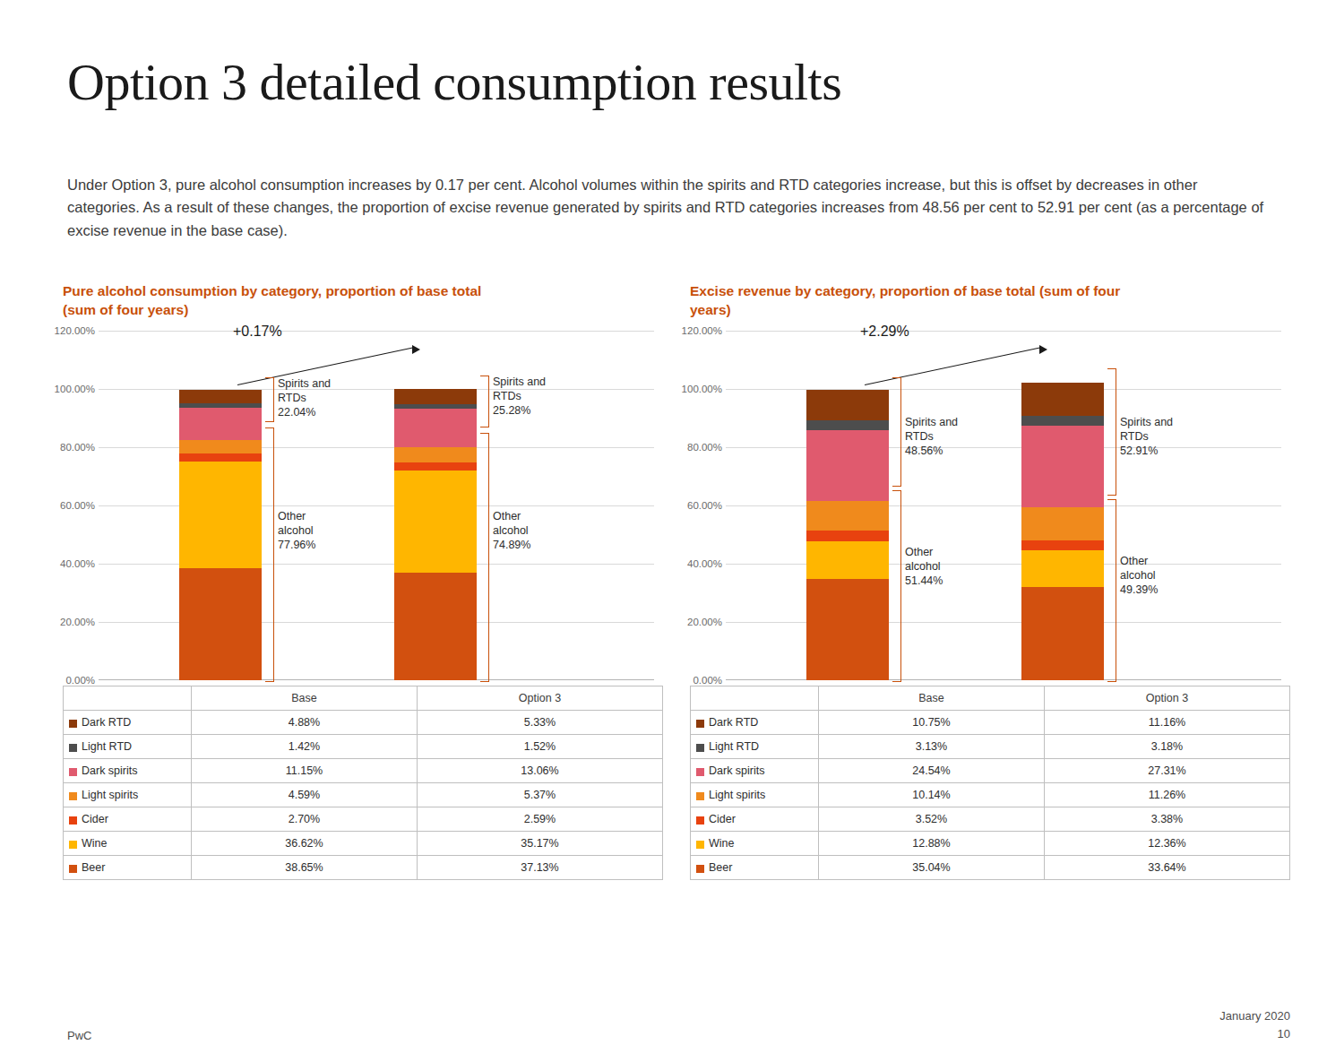Option 3 detailed consumption results
Under Option 3, pure alcohol consumption increases by 0.17 per cent. Alcohol volumes within the spirits and RTD categories increase, but this is offset by decreases in other categories. As a result of these changes, the proportion of excise revenue generated by spirits and RTD categories increases from 48.56 per cent to 52.91 per cent (as a percentage of excise revenue in the base case).
Pure alcohol consumption by category, proportion of base total
(sum of four years)
120.00% 100.00% 80.00% 60.00% 40.00% 20.00% 0.00%
+0.17%
Spirits and
RTDs
22.04%
Other
alcohol
77.96%
Spirits and
RTDs
25.28%
Other
alcohol
74.89%
| | Base | Option 3 |
| --- | --- | --- |
| Dark RTD | 4.88% | 5.33% |
| Light RTD | 1.42% | 1.52% |
| Dark spirits | 11.15% | 13.06% |
| Light spirits | 4.59% | 5.37% |
| Cider | 2.70% | 2.59% |
| Wine | 36.62% | 35.17% |
| Beer | 38.65% | 37.13% |
Excise revenue by category, proportion of base total (sum of four
years)
120.00% 100.00% 80.00% 60.00% 40.00% 20.00% 0.00%
+2.29%
Spirits and
RTDs
48.56%
Other
alcohol
51.44%
Spirits and
RTDs
52.91%
Other
alcohol
49.39%
| | Base | Option 3 |
| --- | --- | --- |
| Dark RTD | 10.75% | 11.16% |
| Light RTD | 3.13% | 3.18% |
| Dark spirits | 24.54% | 27.31% |
| Light spirits | 10.14% | 11.26% |
| Cider | 3.52% | 3.38% |
| Wine | 12.88% | 12.36% |
| Beer | 35.04% | 33.64% |
PwC
January 2020
10